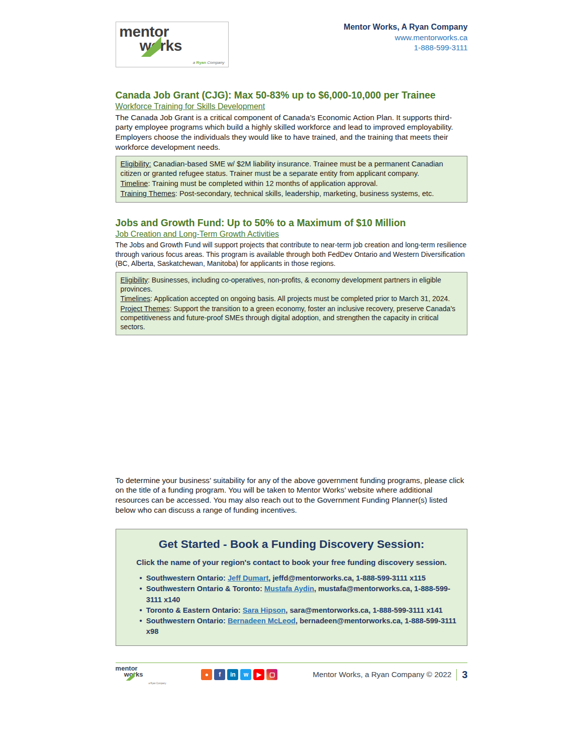mentorworks
a Ryan Company
Mentor Works, A Ryan Company
www.mentorworks.ca
1-888-599-3111
Canada Job Grant (CJG): Max 50-83% up to $6,000-10,000 per Trainee
Workforce Training for Skills Development
The Canada Job Grant is a critical component of Canada’s Economic Action Plan. It supports third-party employee programs which build a highly skilled workforce and lead to improved employability. Employers choose the individuals they would like to have trained, and the training that meets their workforce development needs.
Eligibility: Canadian-based SME w/ $2M liability insurance. Trainee must be a permanent Canadian citizen or granted refugee status. Trainer must be a separate entity from applicant company.
Timeline: Training must be completed within 12 months of application approval.
Training Themes: Post-secondary, technical skills, leadership, marketing, business systems, etc.
Jobs and Growth Fund: Up to 50% to a Maximum of $10 Million
Job Creation and Long-Term Growth Activities
The Jobs and Growth Fund will support projects that contribute to near-term job creation and long-term resilience through various focus areas. This program is available through both FedDev Ontario and Western Diversification (BC, Alberta, Saskatchewan, Manitoba) for applicants in those regions.
Eligibility: Businesses, including co-operatives, non-profits, & economy development partners in eligible provinces.
Timelines: Application accepted on ongoing basis. All projects must be completed prior to March 31, 2024.
Project Themes: Support the transition to a green economy, foster an inclusive recovery, preserve Canada's competitiveness and future-proof SMEs through digital adoption, and strengthen the capacity in critical sectors.
To determine your business’ suitability for any of the above government funding programs, please click on the title of a funding program. You will be taken to Mentor Works’ website where additional resources can be accessed. You may also reach out to the Government Funding Planner(s) listed below who can discuss a range of funding incentives.
Get Started - Book a Funding Discovery Session:
Click the name of your region's contact to book your free funding discovery session.
Southwestern Ontario: Jeff Dumart, jeffd@mentorworks.ca, 1-888-599-3111 x115
Southwestern Ontario & Toronto: Mustafa Aydin, mustafa@mentorworks.ca, 1-888-599-3111 x140
Toronto & Eastern Ontario: Sara Hipson, sara@mentorworks.ca, 1-888-599-3111 x141
Southwestern Ontario: Bernadeen McLeod, bernadeen@mentorworks.ca, 1-888-599-3111 x98
mentorworks
a Ryan Company
●
f
in
w
▶
▢
Mentor Works, a Ryan Company © 2022 3